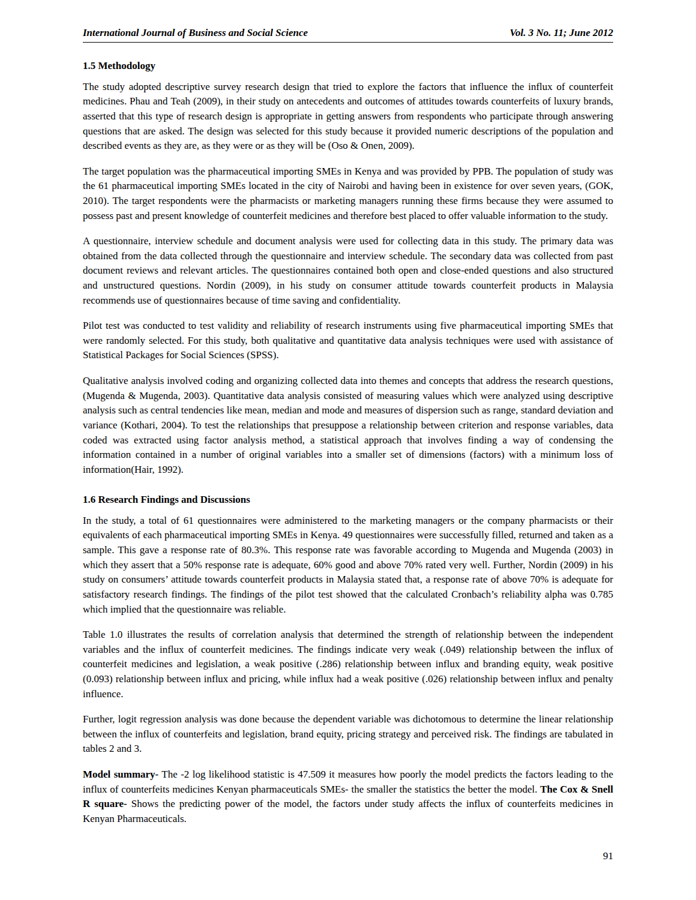International Journal of Business and Social Science
Vol. 3 No. 11; June 2012
1.5 Methodology
The study adopted descriptive survey research design that tried to explore the factors that influence the influx of counterfeit medicines. Phau and Teah (2009), in their study on antecedents and outcomes of attitudes towards counterfeits of luxury brands, asserted that this type of research design is appropriate in getting answers from respondents who participate through answering questions that are asked. The design was selected for this study because it provided numeric descriptions of the population and described events as they are, as they were or as they will be (Oso & Onen, 2009).
The target population was the pharmaceutical importing SMEs in Kenya and was provided by PPB. The population of study was the 61 pharmaceutical importing SMEs located in the city of Nairobi and having been in existence for over seven years, (GOK, 2010). The target respondents were the pharmacists or marketing managers running these firms because they were assumed to possess past and present knowledge of counterfeit medicines and therefore best placed to offer valuable information to the study.
A questionnaire, interview schedule and document analysis were used for collecting data in this study. The primary data was obtained from the data collected through the questionnaire and interview schedule. The secondary data was collected from past document reviews and relevant articles. The questionnaires contained both open and close-ended questions and also structured and unstructured questions. Nordin (2009), in his study on consumer attitude towards counterfeit products in Malaysia recommends use of questionnaires because of time saving and confidentiality.
Pilot test was conducted to test validity and reliability of research instruments using five pharmaceutical importing SMEs that were randomly selected. For this study, both qualitative and quantitative data analysis techniques were used with assistance of Statistical Packages for Social Sciences (SPSS).
Qualitative analysis involved coding and organizing collected data into themes and concepts that address the research questions, (Mugenda & Mugenda, 2003). Quantitative data analysis consisted of measuring values which were analyzed using descriptive analysis such as central tendencies like mean, median and mode and measures of dispersion such as range, standard deviation and variance (Kothari, 2004). To test the relationships that presuppose a relationship between criterion and response variables, data coded was extracted using factor analysis method, a statistical approach that involves finding a way of condensing the information contained in a number of original variables into a smaller set of dimensions (factors) with a minimum loss of information(Hair, 1992).
1.6 Research Findings and Discussions
In the study, a total of 61 questionnaires were administered to the marketing managers or the company pharmacists or their equivalents of each pharmaceutical importing SMEs in Kenya. 49 questionnaires were successfully filled, returned and taken as a sample. This gave a response rate of 80.3%. This response rate was favorable according to Mugenda and Mugenda (2003) in which they assert that a 50% response rate is adequate, 60% good and above 70% rated very well. Further, Nordin (2009) in his study on consumers’ attitude towards counterfeit products in Malaysia stated that, a response rate of above 70% is adequate for satisfactory research findings. The findings of the pilot test showed that the calculated Cronbach’s reliability alpha was 0.785 which implied that the questionnaire was reliable.
Table 1.0 illustrates the results of correlation analysis that determined the strength of relationship between the independent variables and the influx of counterfeit medicines. The findings indicate very weak (.049) relationship between the influx of counterfeit medicines and legislation, a weak positive (.286) relationship between influx and branding equity, weak positive (0.093) relationship between influx and pricing, while influx had a weak positive (.026) relationship between influx and penalty influence.
Further, logit regression analysis was done because the dependent variable was dichotomous to determine the linear relationship between the influx of counterfeits and legislation, brand equity, pricing strategy and perceived risk. The findings are tabulated in tables 2 and 3.
Model summary- The -2 log likelihood statistic is 47.509 it measures how poorly the model predicts the factors leading to the influx of counterfeits medicines Kenyan pharmaceuticals SMEs- the smaller the statistics the better the model. The Cox & Snell R square- Shows the predicting power of the model, the factors under study affects the influx of counterfeits medicines in Kenyan Pharmaceuticals.
91